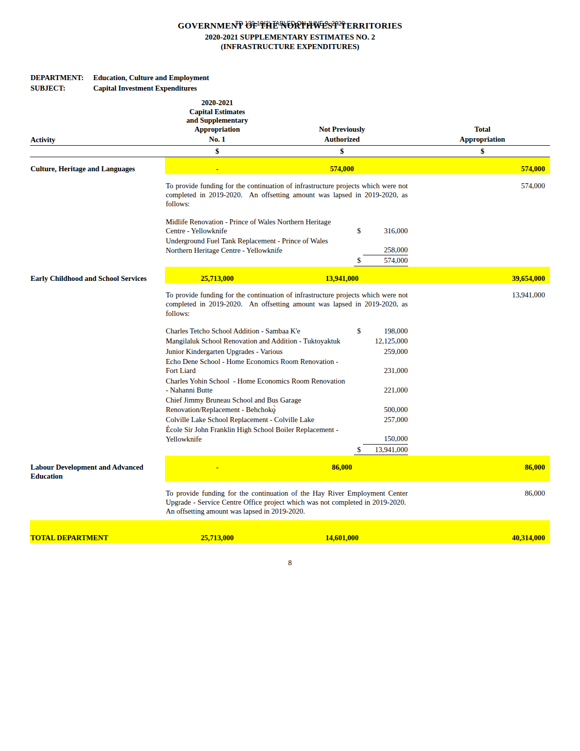TD 130-19(2) TABLED ON JUNE 9, 2020
GOVERNMENT OF THE NORTHWEST TERRITORIES
2020-2021 SUPPLEMENTARY ESTIMATES NO. 2
(INFRASTRUCTURE EXPENDITURES)
| DEPARTMENT: | Education, Culture and Employment |
| SUBJECT: | Capital Investment Expenditures |
| | 2020-2021 Capital Estimates and Supplementary Appropriation | Not Previously | Total |
| Activity | No. 1 | Authorized | Appropriation |
| | $ | $ | $ |
| Culture, Heritage and Languages | - | 574,000 | 574,000 |
| | To provide funding for the continuation of infrastructure projects which were not completed in 2019-2020. An offsetting amount was lapsed in 2019-2020, as follows: | 574,000 |
| | / Midlife Renovation - Prince of Wales Northern Heritage Centre - Yellowknife / $ / 316,000 / / Underground Fuel Tank Replacement - Prince of Wales Northern Heritage Centre - Yellowknife / / 258,000 / / / $ / 574,000 / | |
| Early Childhood and School Services | 25,713,000 | 13,941,000 | 39,654,000 |
| | To provide funding for the continuation of infrastructure projects which were not completed in 2019-2020. An offsetting amount was lapsed in 2019-2020, as follows: | 13,941,000 |
| | / Charles Tetcho School Addition - Sambaa K'e / $ / 198,000 / / Mangilaluk School Renovation and Addition - Tuktoyaktuk / / 12,125,000 / / Junior Kindergarten Upgrades - Various / / 259,000 / / Echo Dene School - Home Economics Room Renovation - Fort Liard / / 231,000 / / Charles Yohin School - Home Economics Room Renovation - Nahanni Butte / / 221,000 / / Chief Jimmy Bruneau School and Bus Garage Renovation/Replacement - Behchokǫ̀ / / 500,000 / / Colville Lake School Replacement - Colville Lake / / 257,000 / / École Sir John Franklin High School Boiler Replacement - Yellowknife / / 150,000 / / / $ / 13,941,000 / | |
| Labour Development and Advanced Education | - | 86,000 | 86,000 |
| | To provide funding for the continuation of the Hay River Employment Center Upgrade - Service Centre Office project which was not completed in 2019-2020. An offsetting amount was lapsed in 2019-2020. | 86,000 |
| TOTAL DEPARTMENT | 25,713,000 | 14,601,000 | 40,314,000 |
8